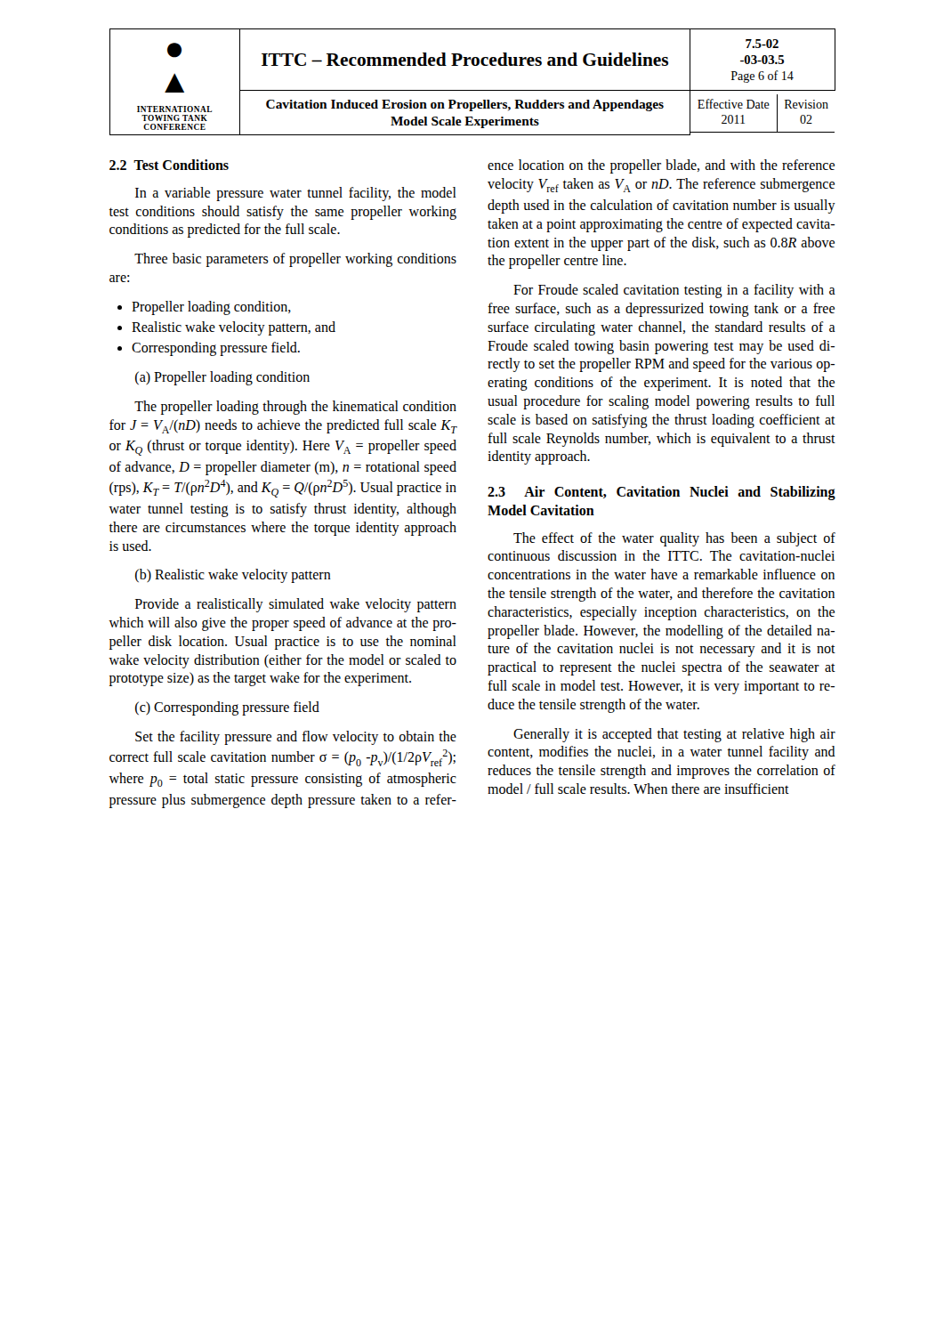| ● ▲ INTERNATIONAL TOWING TANK CONFERENCE | ITTC – Recommended Procedures and Guidelines | 7.5-02 -03-03.5 Page 6 of 14 |
| Cavitation Induced Erosion on Propellers, Rudders and Appendages Model Scale Experiments | / Effective Date 2011 / Revision 02 / |
2.2 Test Conditions
In a variable pressure water tunnel facility, the model test conditions should satisfy the same propeller working conditions as predicted for the full scale.
Three basic parameters of propeller working conditions are:
Propeller loading condition,
Realistic wake velocity pattern, and
Corresponding pressure field.
(a) Propeller loading condition
The propeller loading through the kinematical condition for J = VA/(nD) needs to achieve the predicted full scale KT or KQ (thrust or torque identity). Here VA = propeller speed of advance, D = propeller diameter (m), n = rotational speed (rps), KT = T/(ρn 2 D 4), and KQ = Q/(ρn 2 D 5). Usual practice in water tunnel testing is to satisfy thrust identity, although there are circumstances where the torque identity approach is used.
(b) Realistic wake velocity pattern
Provide a realistically simulated wake velocity pattern which will also give the proper speed of advance at the propeller disk location. Usual practice is to use the nominal wake velocity distribution (either for the model or scaled to prototype size) as the target wake for the experiment.
(c) Corresponding pressure field
Set the facility pressure and flow velocity to obtain the correct full scale cavitation number σ = (p 0 -pv)/(1/2ρVref 2); where p 0 = total static pressure consisting of atmospheric pressure plus submergence depth pressure taken to a reference location on the propeller blade, and with the reference velocity Vref taken as VA or nD. The reference submergence depth used in the calculation of cavitation number is usually taken at a point approximating the centre of expected cavitation extent in the upper part of the disk, such as 0.8R above the propeller centre line.
For Froude scaled cavitation testing in a facility with a free surface, such as a depressurized towing tank or a free surface circulating water channel, the standard results of a Froude scaled towing basin powering test may be used directly to set the propeller RPM and speed for the various operating conditions of the experiment. It is noted that the usual procedure for scaling model powering results to full scale is based on satisfying the thrust loading coefficient at full scale Reynolds number, which is equivalent to a thrust identity approach.
2.3 Air Content, Cavitation Nuclei and Stabilizing Model Cavitation
The effect of the water quality has been a subject of continuous discussion in the ITTC. The cavitation-nuclei concentrations in the water have a remarkable influence on the tensile strength of the water, and therefore the cavitation characteristics, especially inception characteristics, on the propeller blade. However, the modelling of the detailed nature of the cavitation nuclei is not necessary and it is not practical to represent the nuclei spectra of the seawater at full scale in model test. However, it is very important to reduce the tensile strength of the water.
Generally it is accepted that testing at relative high air content, modifies the nuclei, in a water tunnel facility and reduces the tensile strength and improves the correlation of model / full scale results. When there are insufficient